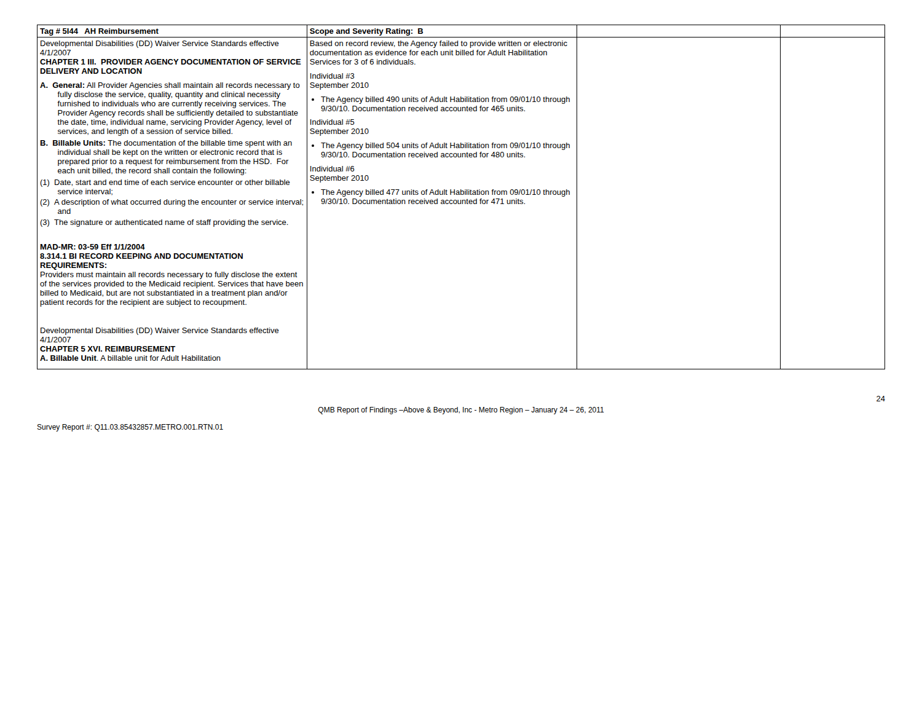| Tag # 5I44 AH Reimbursement | Scope and Severity Rating: B | | |
| --- | --- | --- | --- |
| Developmental Disabilities (DD) Waiver Service Standards effective 4/1/2007 CHAPTER 1 III. PROVIDER AGENCY DOCUMENTATION OF SERVICE DELIVERY AND LOCATION A. General: All Provider Agencies shall maintain all records necessary to fully disclose the service, quality, quantity and clinical necessity furnished to individuals who are currently receiving services. The Provider Agency records shall be sufficiently detailed to substantiate the date, time, individual name, servicing Provider Agency, level of services, and length of a session of service billed. B. Billable Units: The documentation of the billable time spent with an individual shall be kept on the written or electronic record that is prepared prior to a request for reimbursement from the HSD. For each unit billed, the record shall contain the following: (1) Date, start and end time of each service encounter or other billable service interval; (2) A description of what occurred during the encounter or service interval; and (3) The signature or authenticated name of staff providing the service. MAD-MR: 03-59 Eff 1/1/2004 8.314.1 BI RECORD KEEPING AND DOCUMENTATION REQUIREMENTS: Providers must maintain all records necessary to fully disclose the extent of the services provided to the Medicaid recipient. Services that have been billed to Medicaid, but are not substantiated in a treatment plan and/or patient records for the recipient are subject to recoupment. Developmental Disabilities (DD) Waiver Service Standards effective 4/1/2007 CHAPTER 5 XVI. REIMBURSEMENT A. Billable Unit . A billable unit for Adult Habilitation | Based on record review, the Agency failed to provide written or electronic documentation as evidence for each unit billed for Adult Habilitation Services for 3 of 6 individuals. Individual #3 September 2010 The Agency billed 490 units of Adult Habilitation from 09/01/10 through 9/30/10. Documentation received accounted for 465 units. Individual #5 September 2010 The Agency billed 504 units of Adult Habilitation from 09/01/10 through 9/30/10. Documentation received accounted for 480 units. Individual #6 September 2010 The Agency billed 477 units of Adult Habilitation from 09/01/10 through 9/30/10. Documentation received accounted for 471 units. | | |
24
QMB Report of Findings –Above & Beyond, Inc - Metro Region – January 24 – 26, 2011
Survey Report #: Q11.03.85432857.METRO.001.RTN.01